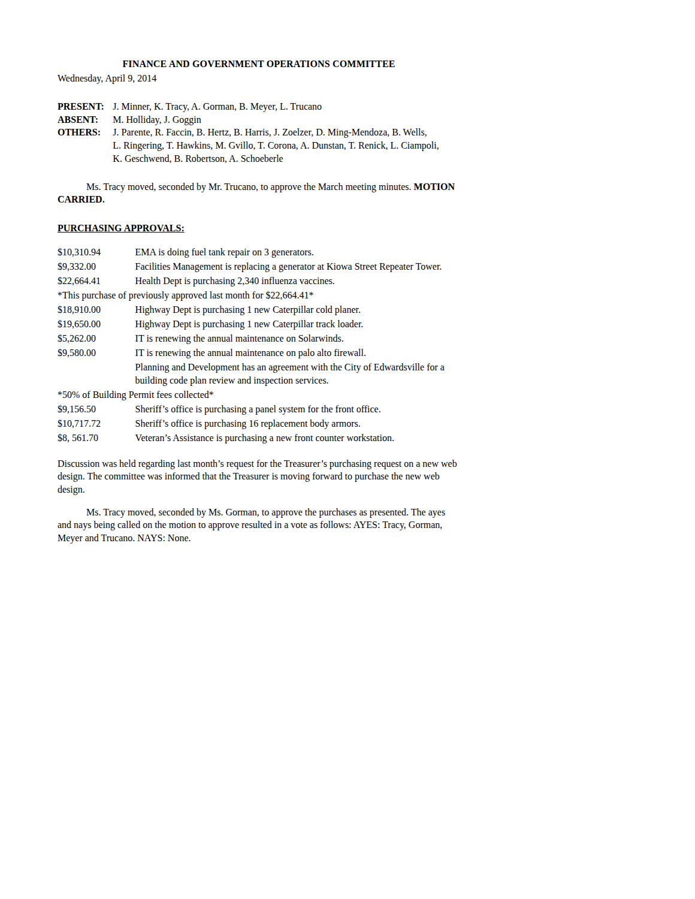Finance and Government Operations Committee
Wednesday, April 9, 2014
| Present: | J. Minner, K. Tracy, A. Gorman, B. Meyer, L. Trucano |
| Absent: | M. Holliday, J. Goggin |
| Others: | J. Parente, R. Faccin, B. Hertz, B. Harris, J. Zoelzer, D. Ming-Mendoza, B. Wells, L. Ringering, T. Hawkins, M. Gvillo, T. Corona, A. Dunstan, T. Renick, L. Ciampoli, K. Geschwend, B. Robertson, A. Schoeberle |
Ms. Tracy moved, seconded by Mr. Trucano, to approve the March meeting minutes. MOTION CARRIED.
Purchasing Approvals:
| $10,310.94 | EMA is doing fuel tank repair on 3 generators. |
| $9,332.00 | Facilities Management is replacing a generator at Kiowa Street Repeater Tower. |
| $22,664.41 | Health Dept is purchasing 2,340 influenza vaccines. |
| *This purchase of previously approved last month for $22,664.41* |
| $18,910.00 | Highway Dept is purchasing 1 new Caterpillar cold planer. |
| $19,650.00 | Highway Dept is purchasing 1 new Caterpillar track loader. |
| $5,262.00 | IT is renewing the annual maintenance on Solarwinds. |
| $9,580.00 | IT is renewing the annual maintenance on palo alto firewall. |
| | Planning and Development has an agreement with the City of Edwardsville for a building code plan review and inspection services. |
| *50% of Building Permit fees collected* |
| $9,156.50 | Sheriff’s office is purchasing a panel system for the front office. |
| $10,717.72 | Sheriff’s office is purchasing 16 replacement body armors. |
| $8, 561.70 | Veteran’s Assistance is purchasing a new front counter workstation. |
Discussion was held regarding last month’s request for the Treasurer’s purchasing request on a new web design. The committee was informed that the Treasurer is moving forward to purchase the new web design.
Ms. Tracy moved, seconded by Ms. Gorman, to approve the purchases as presented. The ayes and nays being called on the motion to approve resulted in a vote as follows: AYES: Tracy, Gorman, Meyer and Trucano. NAYS: None.